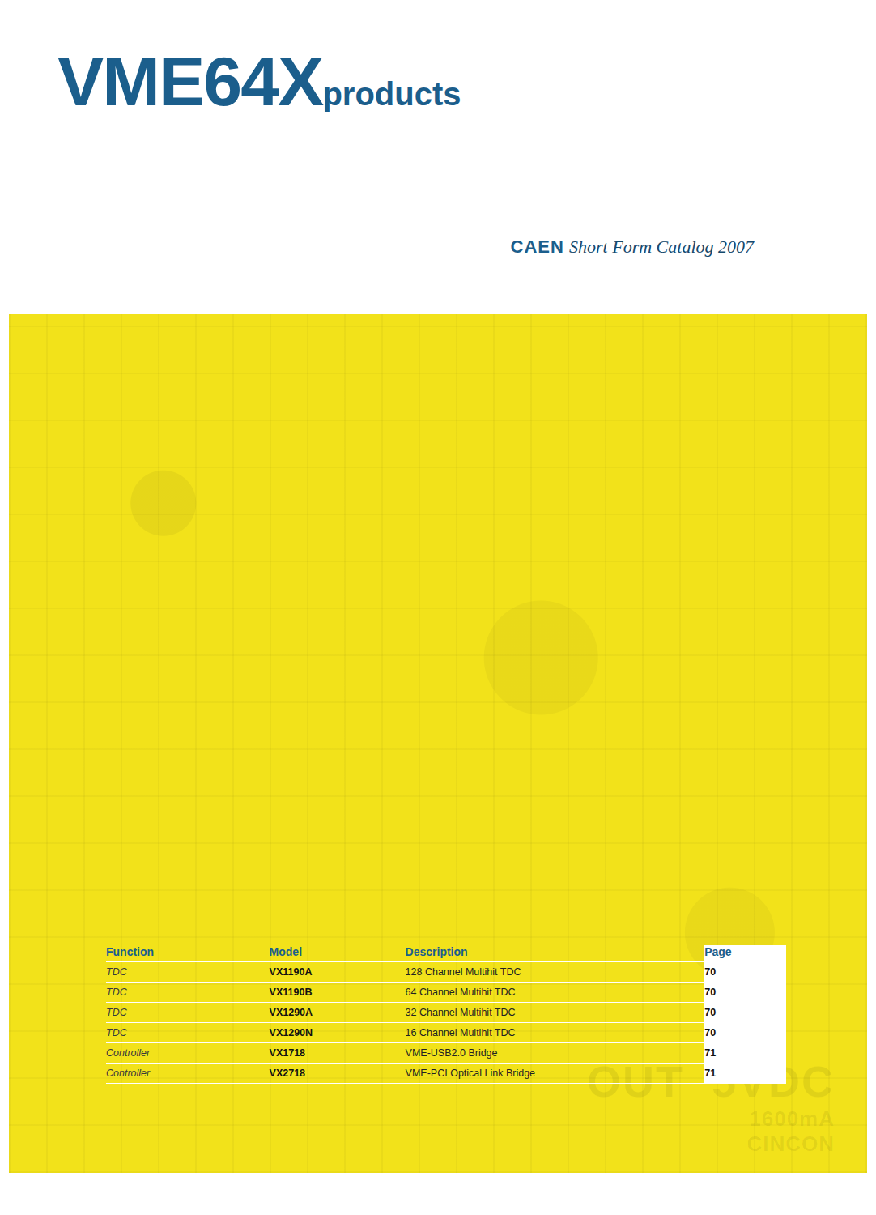VME64Xproducts
CAEN Short Form Catalog 2007
OUT 5VDC 1600mA CINCON
| Function | Model | Description | Page |
| --- | --- | --- | --- |
| TDC | VX1190A | 128 Channel Multihit TDC | 70 |
| TDC | VX1190B | 64 Channel Multihit TDC | 70 |
| TDC | VX1290A | 32 Channel Multihit TDC | 70 |
| TDC | VX1290N | 16 Channel Multihit TDC | 70 |
| Controller | VX1718 | VME-USB2.0 Bridge | 71 |
| Controller | VX2718 | VME-PCI Optical Link Bridge | 71 |